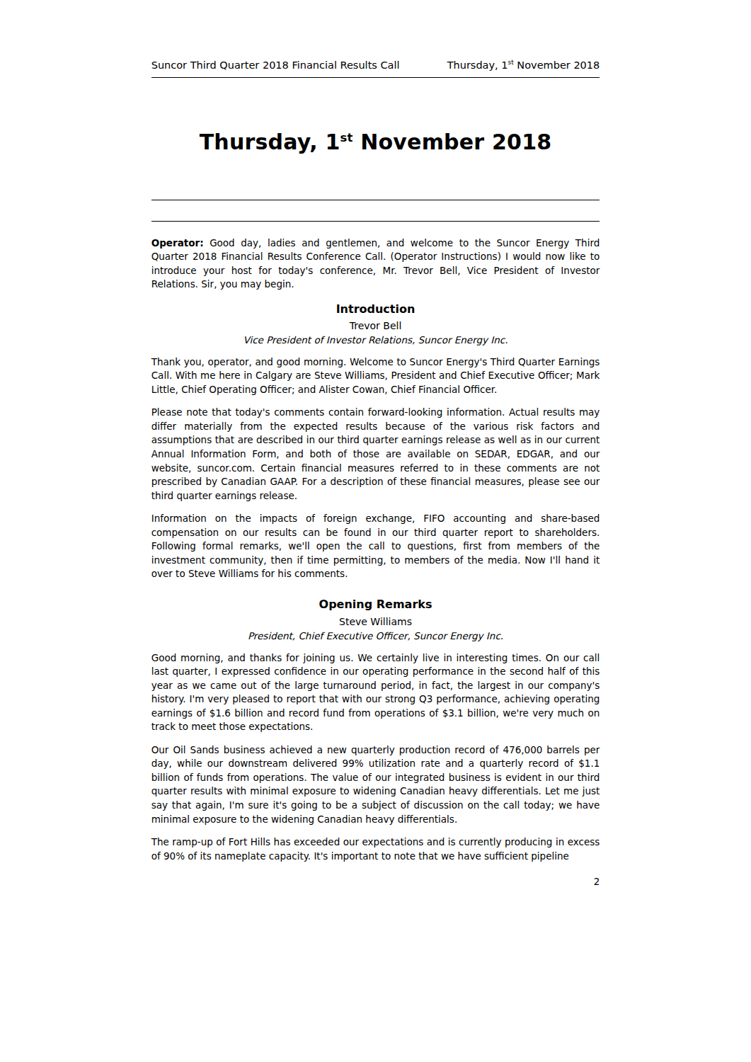Suncor Third Quarter 2018 Financial Results Call
Thursday, 1st November 2018
Thursday, 1st November 2018
Operator: Good day, ladies and gentlemen, and welcome to the Suncor Energy Third Quarter 2018 Financial Results Conference Call. (Operator Instructions) I would now like to introduce your host for today's conference, Mr. Trevor Bell, Vice President of Investor Relations. Sir, you may begin.
Introduction
Trevor Bell
Vice President of Investor Relations, Suncor Energy Inc.
Thank you, operator, and good morning. Welcome to Suncor Energy's Third Quarter Earnings Call. With me here in Calgary are Steve Williams, President and Chief Executive Officer; Mark Little, Chief Operating Officer; and Alister Cowan, Chief Financial Officer.
Please note that today's comments contain forward-looking information. Actual results may differ materially from the expected results because of the various risk factors and assumptions that are described in our third quarter earnings release as well as in our current Annual Information Form, and both of those are available on SEDAR, EDGAR, and our website, suncor.com. Certain financial measures referred to in these comments are not prescribed by Canadian GAAP. For a description of these financial measures, please see our third quarter earnings release.
Information on the impacts of foreign exchange, FIFO accounting and share-based compensation on our results can be found in our third quarter report to shareholders. Following formal remarks, we'll open the call to questions, first from members of the investment community, then if time permitting, to members of the media. Now I'll hand it over to Steve Williams for his comments.
Opening Remarks
Steve Williams
President, Chief Executive Officer, Suncor Energy Inc.
Good morning, and thanks for joining us. We certainly live in interesting times. On our call last quarter, I expressed confidence in our operating performance in the second half of this year as we came out of the large turnaround period, in fact, the largest in our company's history. I'm very pleased to report that with our strong Q3 performance, achieving operating earnings of $1.6 billion and record fund from operations of $3.1 billion, we're very much on track to meet those expectations.
Our Oil Sands business achieved a new quarterly production record of 476,000 barrels per day, while our downstream delivered 99% utilization rate and a quarterly record of $1.1 billion of funds from operations. The value of our integrated business is evident in our third quarter results with minimal exposure to widening Canadian heavy differentials. Let me just say that again, I'm sure it's going to be a subject of discussion on the call today; we have minimal exposure to the widening Canadian heavy differentials.
The ramp-up of Fort Hills has exceeded our expectations and is currently producing in excess of 90% of its nameplate capacity. It's important to note that we have sufficient pipeline
2